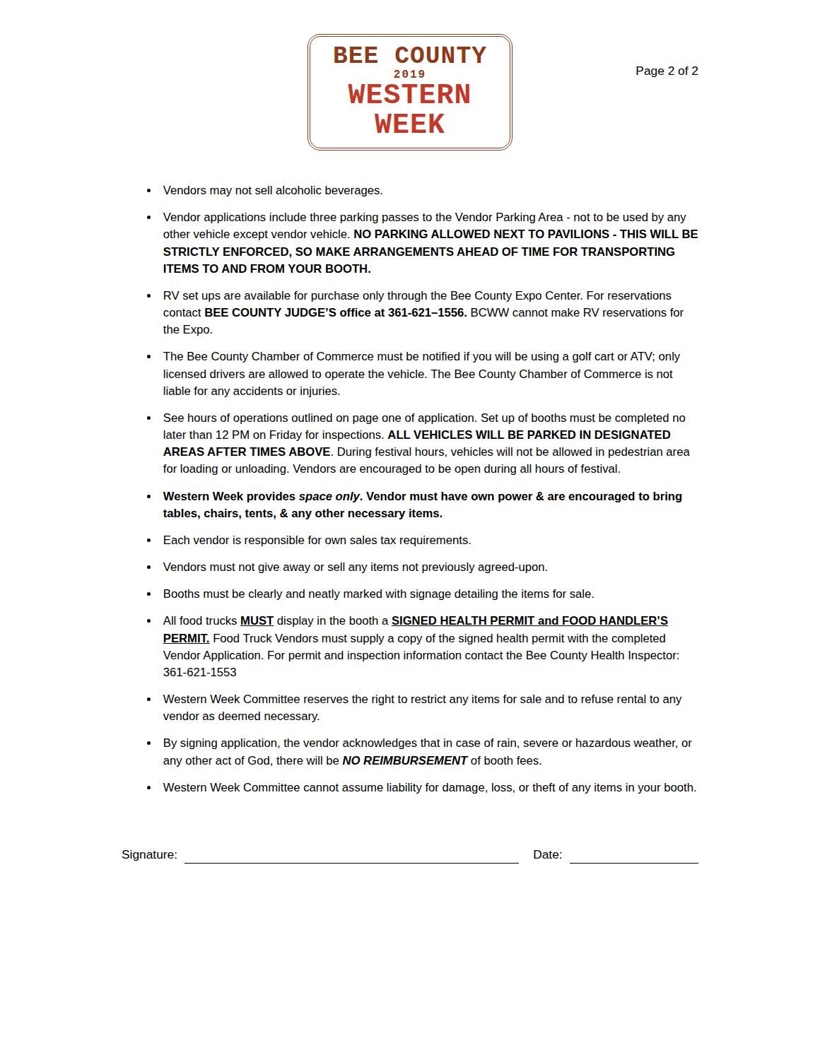Page 2 of 2
BEE COUNTY 2019 WESTERN WEEK
Vendors may not sell alcoholic beverages.
Vendor applications include three parking passes to the Vendor Parking Area - not to be used by any other vehicle except vendor vehicle. NO PARKING ALLOWED NEXT TO PAVILIONS - THIS WILL BE STRICTLY ENFORCED, SO MAKE ARRANGEMENTS AHEAD OF TIME FOR TRANSPORTING ITEMS TO AND FROM YOUR BOOTH.
RV set ups are available for purchase only through the Bee County Expo Center. For reservations contact BEE COUNTY JUDGE’S office at 361-621–1556. BCWW cannot make RV reservations for the Expo.
The Bee County Chamber of Commerce must be notified if you will be using a golf cart or ATV; only licensed drivers are allowed to operate the vehicle. The Bee County Chamber of Commerce is not liable for any accidents or injuries.
See hours of operations outlined on page one of application. Set up of booths must be completed no later than 12 PM on Friday for inspections. ALL VEHICLES WILL BE PARKED IN DESIGNATED AREAS AFTER TIMES ABOVE. During festival hours, vehicles will not be allowed in pedestrian area for loading or unloading. Vendors are encouraged to be open during all hours of festival.
Western Week provides space only. Vendor must have own power & are encouraged to bring tables, chairs, tents, & any other necessary items.
Each vendor is responsible for own sales tax requirements.
Vendors must not give away or sell any items not previously agreed-upon.
Booths must be clearly and neatly marked with signage detailing the items for sale.
All food trucks MUST display in the booth a SIGNED HEALTH PERMIT and FOOD HANDLER’S PERMIT. Food Truck Vendors must supply a copy of the signed health permit with the completed Vendor Application. For permit and inspection information contact the Bee County Health Inspector: 361-621-1553
Western Week Committee reserves the right to restrict any items for sale and to refuse rental to any vendor as deemed necessary.
By signing application, the vendor acknowledges that in case of rain, severe or hazardous weather, or any other act of God, there will be NO REIMBURSEMENT of booth fees.
Western Week Committee cannot assume liability for damage, loss, or theft of any items in your booth.
Signature: Date: